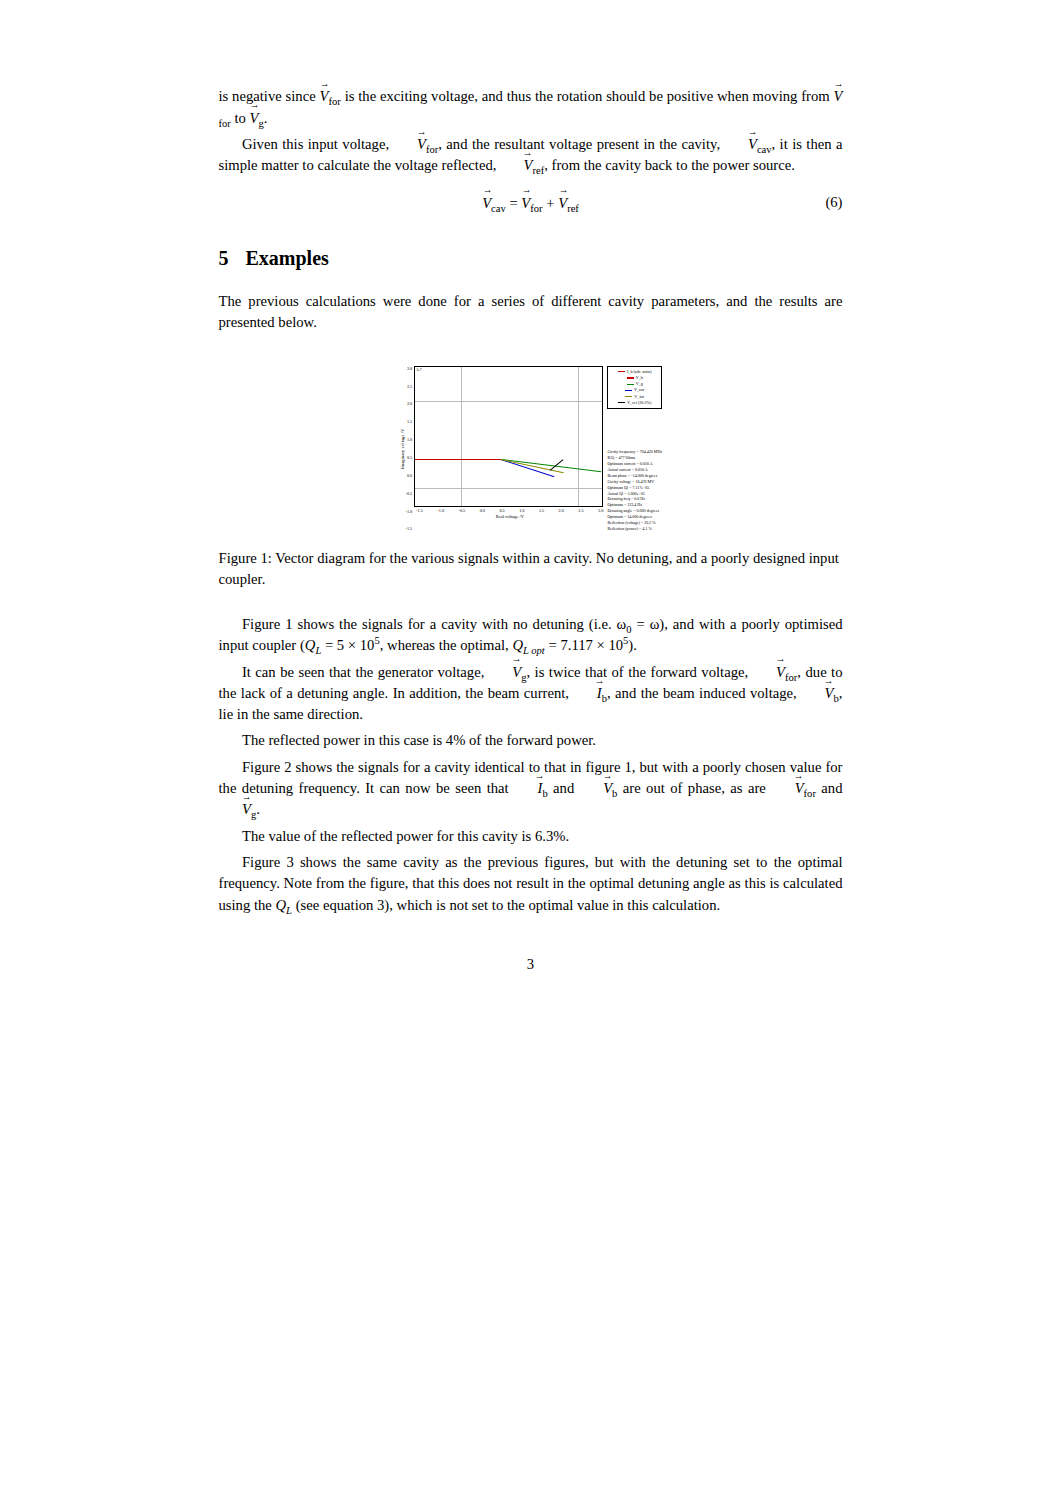is negative since Vfor is the exciting voltage, and thus the rotation should be positive when moving from Vfor to Vg.
Given this input voltage, Vfor, and the resultant voltage present in the cavity, Vcav, it is then a simple matter to calculate the voltage reflected, Vref, from the cavity back to the power source.
Vcav = Vfor + Vref (6)
5 Examples
The previous calculations were done for a series of different cavity parameters, and the results are presented below.
Imaginary voltage /V
3.0 2.5 2.0 1.5 1.0 0.5 0.0 -0.5 -1.0 -1.5
1e7
1e7
-1.5-1.0-0.50.00.51.01.52.02.53.0
Real voltage /V
I_b (arb. units)
V_b
V_g
V_cav
V_for
V_ref (20.2%)
Cavity frequency = 704.420 MHz
R/Q = 477 Ohms
Optimum current = 0.050 A
Actual current = 0.050 A
Beam phase = -14.000 degrees
Cavity voltage = 16.470 MV
Optimum Ql = 7.117e+05
Actual Ql = 5.000e+05
Detuning freq = 0.0 Hz
Optimum = 123.4 Hz
Detuning angle = 0.000 degrees
Optimum = 14.000 degrees
Reflection (voltage) = 20.2 %
Reflection (power) = 4.1 %
Figure 1: Vector diagram for the various signals within a cavity. No detuning, and a poorly designed input coupler.
Figure 1 shows the signals for a cavity with no detuning (i.e. ω0 = ω), and with a poorly optimised input coupler (QL = 5 × 105, whereas the optimal, QL opt = 7.117 × 105).
It can be seen that the generator voltage, Vg, is twice that of the forward voltage, Vfor, due to the lack of a detuning angle. In addition, the beam current, Ib, and the beam induced voltage, Vb, lie in the same direction.
The reflected power in this case is 4% of the forward power.
Figure 2 shows the signals for a cavity identical to that in figure 1, but with a poorly chosen value for the detuning frequency. It can now be seen that Ib and Vb are out of phase, as are Vfor and Vg.
The value of the reflected power for this cavity is 6.3%.
Figure 3 shows the same cavity as the previous figures, but with the detuning set to the optimal frequency. Note from the figure, that this does not result in the optimal detuning angle as this is calculated using the QL (see equation 3), which is not set to the optimal value in this calculation.
3